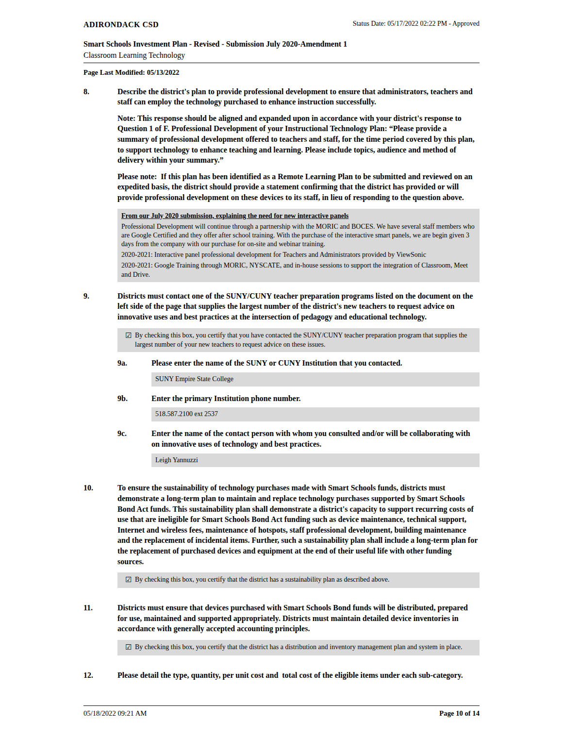ADIRONDACK CSD
Status Date: 05/17/2022 02:22 PM - Approved
Smart Schools Investment Plan - Revised - Submission July 2020-Amendment 1
Classroom Learning Technology
Page Last Modified: 05/13/2022
8.
Describe the district's plan to provide professional development to ensure that administrators, teachers and staff can employ the technology purchased to enhance instruction successfully.
Note: This response should be aligned and expanded upon in accordance with your district's response to Question 1 of F. Professional Development of your Instructional Technology Plan: “Please provide a summary of professional development offered to teachers and staff, for the time period covered by this plan, to support technology to enhance teaching and learning. Please include topics, audience and method of delivery within your summary.”
Please note: If this plan has been identified as a Remote Learning Plan to be submitted and reviewed on an expedited basis, the district should provide a statement confirming that the district has provided or will provide professional development on these devices to its staff, in lieu of responding to the question above.
From our July 2020 submission, explaining the need for new interactive panels
Professional Development will continue through a partnership with the MORIC and BOCES. We have several staff members who are Google Certified and they offer after school training. With the purchase of the interactive smart panels, we are begin given 3 days from the company with our purchase for on-site and webinar training.
2020-2021: Interactive panel professional development for Teachers and Administrators provided by ViewSonic
2020-2021: Google Training through MORIC, NYSCATE, and in-house sessions to support the integration of Classroom, Meet and Drive.
9.
Districts must contact one of the SUNY/CUNY teacher preparation programs listed on the document on the left side of the page that supplies the largest number of the district's new teachers to request advice on innovative uses and best practices at the intersection of pedagogy and educational technology.
☑
By checking this box, you certify that you have contacted the SUNY/CUNY teacher preparation program that supplies the largest number of your new teachers to request advice on these issues.
9a.
Please enter the name of the SUNY or CUNY Institution that you contacted.
SUNY Empire State College
9b.
Enter the primary Institution phone number.
518.587.2100 ext 2537
9c.
Enter the name of the contact person with whom you consulted and/or will be collaborating with on innovative uses of technology and best practices.
Leigh Yannuzzi
10.
To ensure the sustainability of technology purchases made with Smart Schools funds, districts must demonstrate a long-term plan to maintain and replace technology purchases supported by Smart Schools Bond Act funds. This sustainability plan shall demonstrate a district's capacity to support recurring costs of use that are ineligible for Smart Schools Bond Act funding such as device maintenance, technical support, Internet and wireless fees, maintenance of hotspots, staff professional development, building maintenance and the replacement of incidental items. Further, such a sustainability plan shall include a long-term plan for the replacement of purchased devices and equipment at the end of their useful life with other funding sources.
☑
By checking this box, you certify that the district has a sustainability plan as described above.
11.
Districts must ensure that devices purchased with Smart Schools Bond funds will be distributed, prepared for use, maintained and supported appropriately. Districts must maintain detailed device inventories in accordance with generally accepted accounting principles.
☑
By checking this box, you certify that the district has a distribution and inventory management plan and system in place.
12.
Please detail the type, quantity, per unit cost and total cost of the eligible items under each sub-category.
05/18/2022 09:21 AM
Page 10 of 14